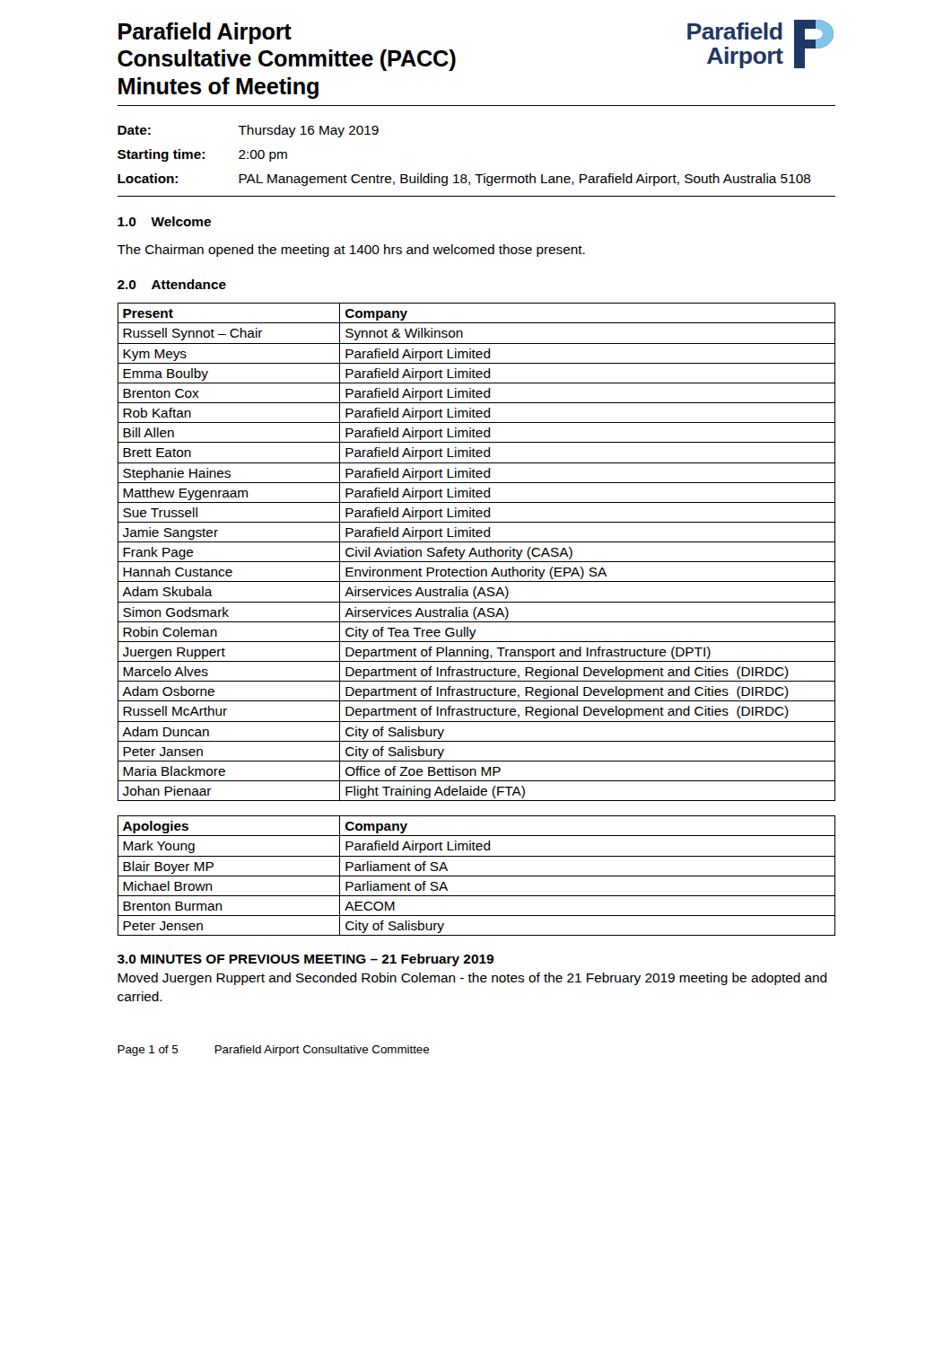Parafield Airport
Consultative Committee (PACC)
Minutes of Meeting
ParafieldAirport
| Date: | Thursday 16 May 2019 |
| Starting time: | 2:00 pm |
| Location: | PAL Management Centre, Building 18, Tigermoth Lane, Parafield Airport, South Australia 5108 |
1.0 Welcome
The Chairman opened the meeting at 1400 hrs and welcomed those present.
2.0 Attendance
| Present | Company |
| --- | --- |
| Russell Synnot – Chair | Synnot & Wilkinson |
| Kym Meys | Parafield Airport Limited |
| Emma Boulby | Parafield Airport Limited |
| Brenton Cox | Parafield Airport Limited |
| Rob Kaftan | Parafield Airport Limited |
| Bill Allen | Parafield Airport Limited |
| Brett Eaton | Parafield Airport Limited |
| Stephanie Haines | Parafield Airport Limited |
| Matthew Eygenraam | Parafield Airport Limited |
| Sue Trussell | Parafield Airport Limited |
| Jamie Sangster | Parafield Airport Limited |
| Frank Page | Civil Aviation Safety Authority (CASA) |
| Hannah Custance | Environment Protection Authority (EPA) SA |
| Adam Skubala | Airservices Australia (ASA) |
| Simon Godsmark | Airservices Australia (ASA) |
| Robin Coleman | City of Tea Tree Gully |
| Juergen Ruppert | Department of Planning, Transport and Infrastructure (DPTI) |
| Marcelo Alves | Department of Infrastructure, Regional Development and Cities (DIRDC) |
| Adam Osborne | Department of Infrastructure, Regional Development and Cities (DIRDC) |
| Russell McArthur | Department of Infrastructure, Regional Development and Cities (DIRDC) |
| Adam Duncan | City of Salisbury |
| Peter Jansen | City of Salisbury |
| Maria Blackmore | Office of Zoe Bettison MP |
| Johan Pienaar | Flight Training Adelaide (FTA) |
| Apologies | Company |
| --- | --- |
| Mark Young | Parafield Airport Limited |
| Blair Boyer MP | Parliament of SA |
| Michael Brown | Parliament of SA |
| Brenton Burman | AECOM |
| Peter Jensen | City of Salisbury |
3.0 MINUTES OF PREVIOUS MEETING – 21 February 2019
Moved Juergen Ruppert and Seconded Robin Coleman - the notes of the 21 February 2019 meeting be adopted and carried.
Page 1 of 5 Parafield Airport Consultative Committee